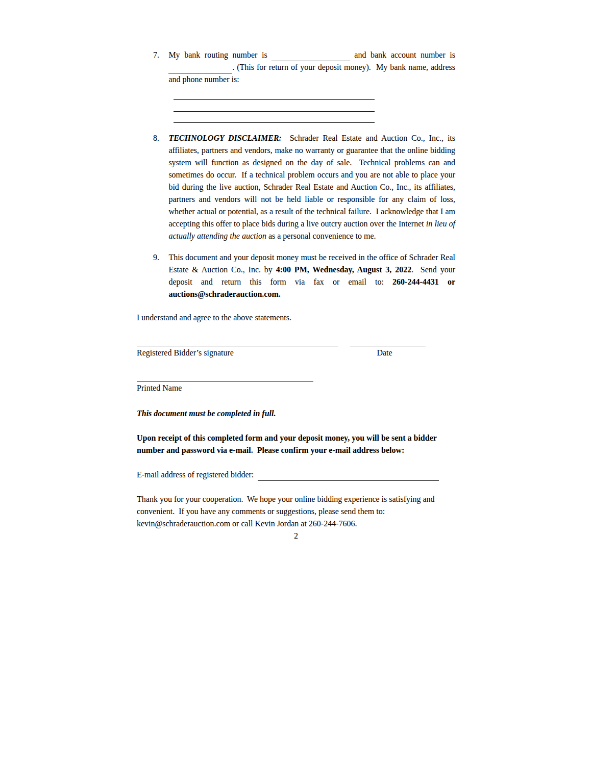My bank routing number is and bank account number is . (This for return of your deposit money). My bank name, address and phone number is:
TECHNOLOGY DISCLAIMER: Schrader Real Estate and Auction Co., Inc., its affiliates, partners and vendors, make no warranty or guarantee that the online bidding system will function as designed on the day of sale. Technical problems can and sometimes do occur. If a technical problem occurs and you are not able to place your bid during the live auction, Schrader Real Estate and Auction Co., Inc., its affiliates, partners and vendors will not be held liable or responsible for any claim of loss, whether actual or potential, as a result of the technical failure. I acknowledge that I am accepting this offer to place bids during a live outcry auction over the Internet in lieu of actually attending the auction as a personal convenience to me.
This document and your deposit money must be received in the office of Schrader Real Estate & Auction Co., Inc. by 4:00 PM, Wednesday, August 3, 2022. Send your deposit and return this form via fax or email to: 260-244-4431 or auctions@schraderauction.com.
I understand and agree to the above statements.
Registered Bidder’s signature
Date
Printed Name
This document must be completed in full.
Upon receipt of this completed form and your deposit money, you will be sent a bidder number and password via e-mail. Please confirm your e-mail address below:
E-mail address of registered bidder:
Thank you for your cooperation. We hope your online bidding experience is satisfying and
convenient. If you have any comments or suggestions, please send them to:
kevin@schraderauction.com or call Kevin Jordan at 260-244-7606.
2